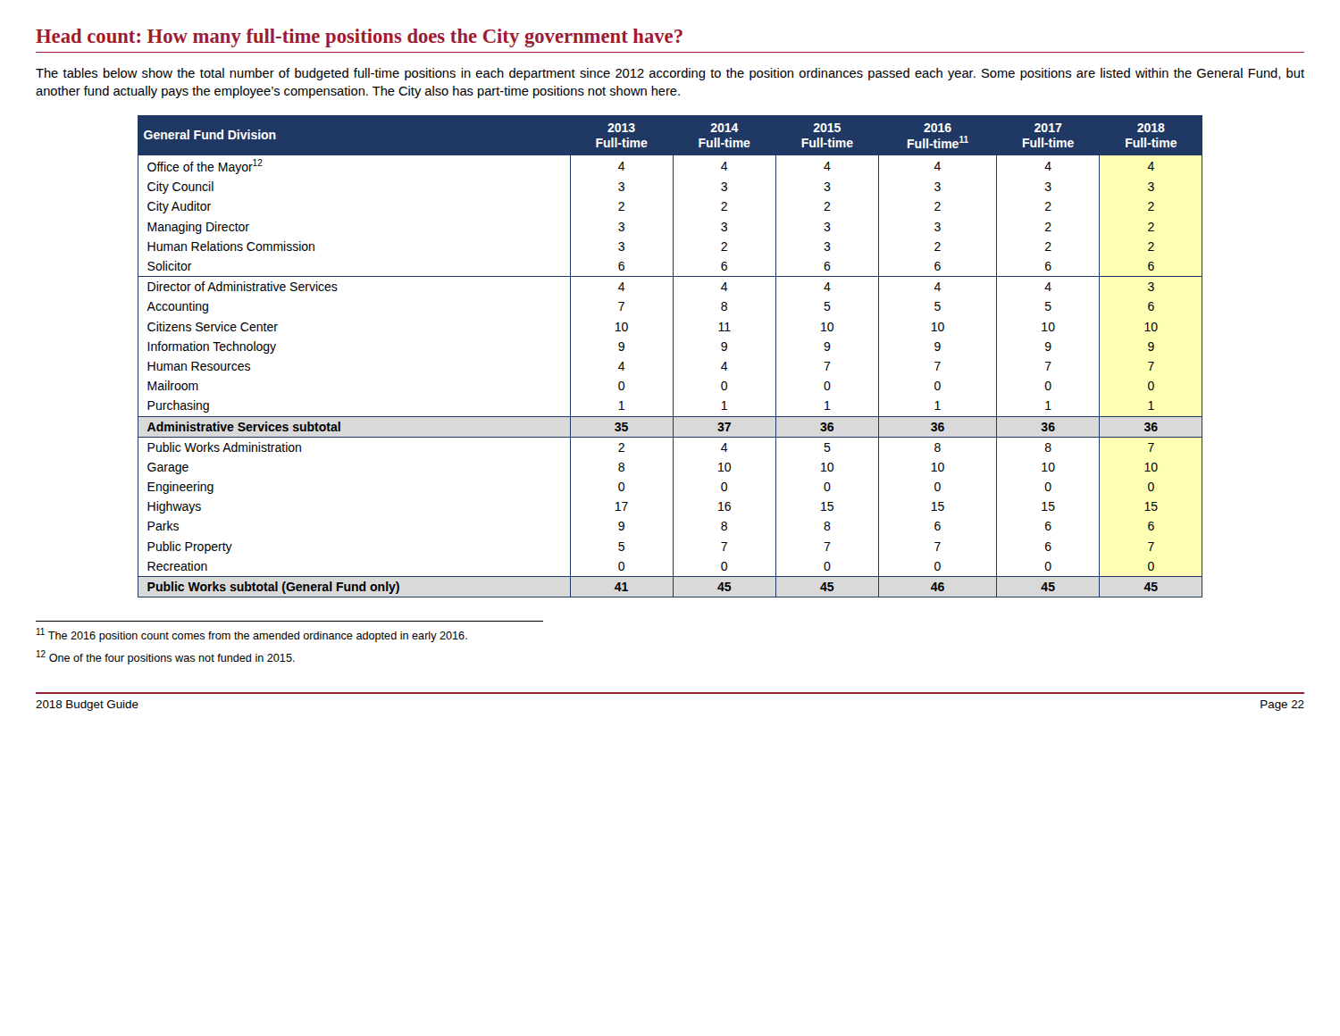Head count: How many full-time positions does the City government have?
The tables below show the total number of budgeted full-time positions in each department since 2012 according to the position ordinances passed each year. Some positions are listed within the General Fund, but another fund actually pays the employee’s compensation. The City also has part-time positions not shown here.
| General Fund Division | 2013 Full-time | 2014 Full-time | 2015 Full-time | 2016 Full-time 11 | 2017 Full-time | 2018 Full-time |
| --- | --- | --- | --- | --- | --- | --- |
| Office of the Mayor 12 | 4 | 4 | 4 | 4 | 4 | 4 |
| City Council | 3 | 3 | 3 | 3 | 3 | 3 |
| City Auditor | 2 | 2 | 2 | 2 | 2 | 2 |
| Managing Director | 3 | 3 | 3 | 3 | 2 | 2 |
| Human Relations Commission | 3 | 2 | 3 | 2 | 2 | 2 |
| Solicitor | 6 | 6 | 6 | 6 | 6 | 6 |
| Director of Administrative Services | 4 | 4 | 4 | 4 | 4 | 3 |
| Accounting | 7 | 8 | 5 | 5 | 5 | 6 |
| Citizens Service Center | 10 | 11 | 10 | 10 | 10 | 10 |
| Information Technology | 9 | 9 | 9 | 9 | 9 | 9 |
| Human Resources | 4 | 4 | 7 | 7 | 7 | 7 |
| Mailroom | 0 | 0 | 0 | 0 | 0 | 0 |
| Purchasing | 1 | 1 | 1 | 1 | 1 | 1 |
| Administrative Services subtotal | 35 | 37 | 36 | 36 | 36 | 36 |
| Public Works Administration | 2 | 4 | 5 | 8 | 8 | 7 |
| Garage | 8 | 10 | 10 | 10 | 10 | 10 |
| Engineering | 0 | 0 | 0 | 0 | 0 | 0 |
| Highways | 17 | 16 | 15 | 15 | 15 | 15 |
| Parks | 9 | 8 | 8 | 6 | 6 | 6 |
| Public Property | 5 | 7 | 7 | 7 | 6 | 7 |
| Recreation | 0 | 0 | 0 | 0 | 0 | 0 |
| Public Works subtotal (General Fund only) | 41 | 45 | 45 | 46 | 45 | 45 |
11 The 2016 position count comes from the amended ordinance adopted in early 2016.
12 One of the four positions was not funded in 2015.
2018 Budget Guide Page 22